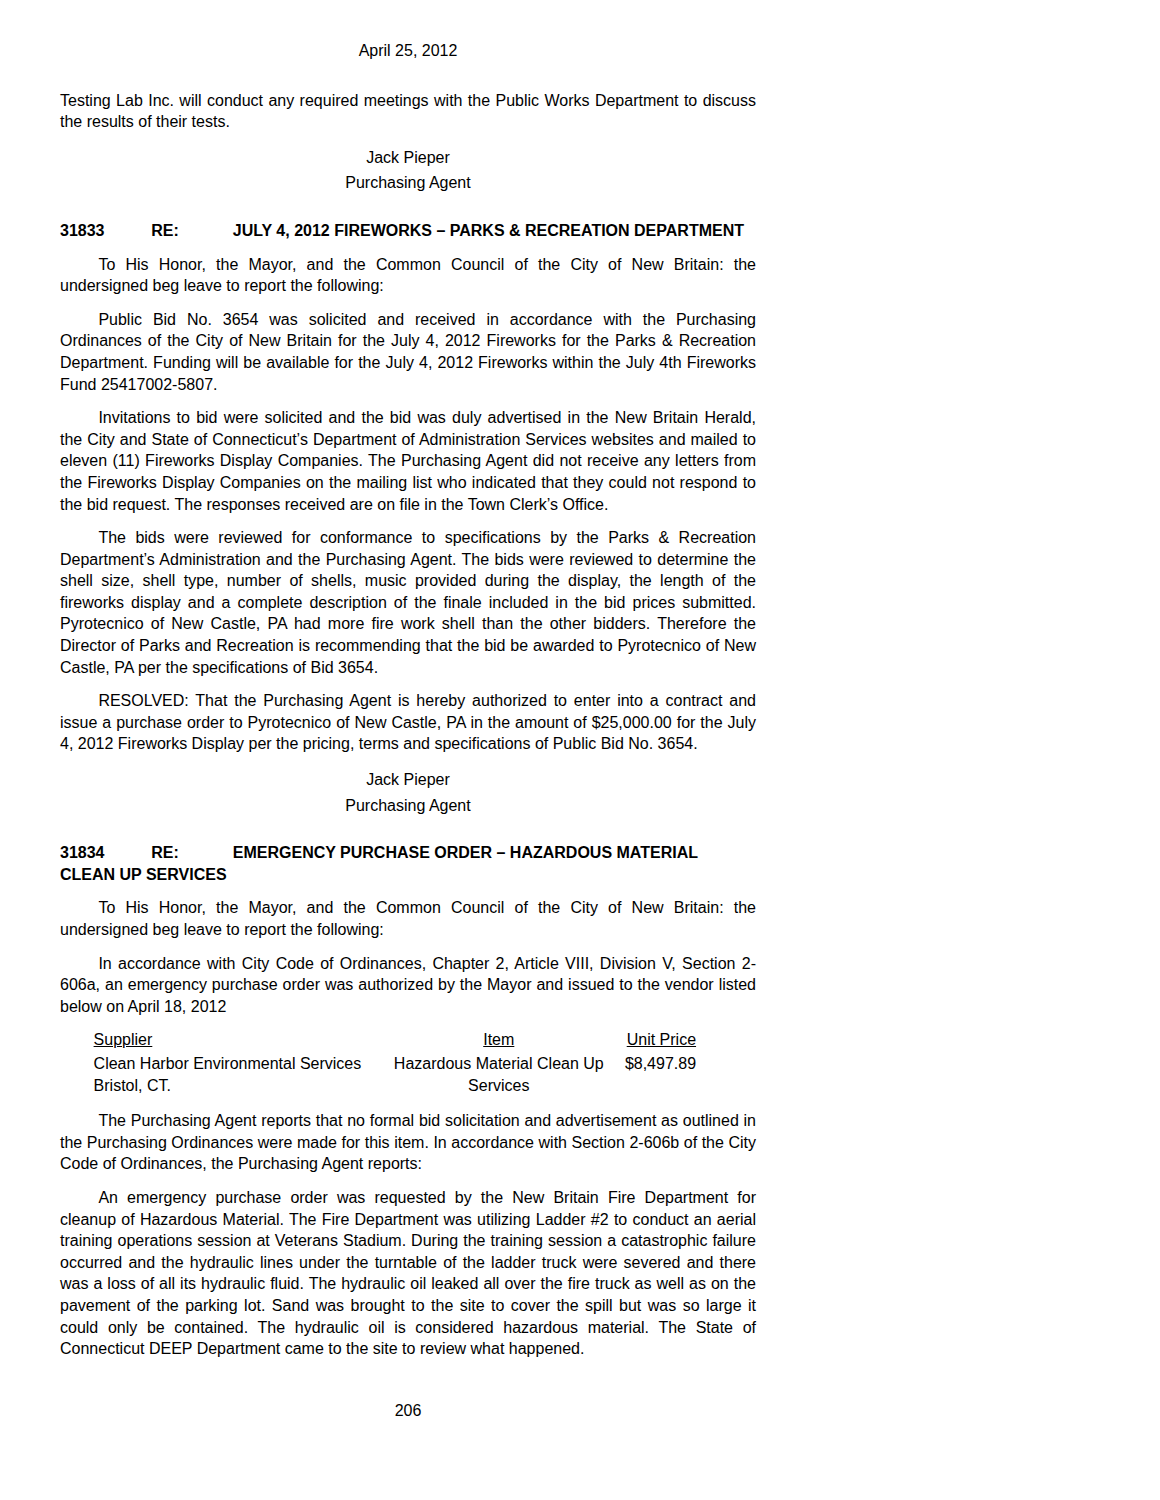April 25, 2012
Testing Lab Inc. will conduct any required meetings with the Public Works Department to discuss the results of their tests.
Jack Pieper
Purchasing Agent
31833 RE: JULY 4, 2012 FIREWORKS – PARKS & RECREATION DEPARTMENT
To His Honor, the Mayor, and the Common Council of the City of New Britain: the undersigned beg leave to report the following:
Public Bid No. 3654 was solicited and received in accordance with the Purchasing Ordinances of the City of New Britain for the July 4, 2012 Fireworks for the Parks & Recreation Department. Funding will be available for the July 4, 2012 Fireworks within the July 4th Fireworks Fund 25417002-5807.
Invitations to bid were solicited and the bid was duly advertised in the New Britain Herald, the City and State of Connecticut’s Department of Administration Services websites and mailed to eleven (11) Fireworks Display Companies. The Purchasing Agent did not receive any letters from the Fireworks Display Companies on the mailing list who indicated that they could not respond to the bid request. The responses received are on file in the Town Clerk’s Office.
The bids were reviewed for conformance to specifications by the Parks & Recreation Department’s Administration and the Purchasing Agent. The bids were reviewed to determine the shell size, shell type, number of shells, music provided during the display, the length of the fireworks display and a complete description of the finale included in the bid prices submitted. Pyrotecnico of New Castle, PA had more fire work shell than the other bidders. Therefore the Director of Parks and Recreation is recommending that the bid be awarded to Pyrotecnico of New Castle, PA per the specifications of Bid 3654.
RESOLVED: That the Purchasing Agent is hereby authorized to enter into a contract and issue a purchase order to Pyrotecnico of New Castle, PA in the amount of $25,000.00 for the July 4, 2012 Fireworks Display per the pricing, terms and specifications of Public Bid No. 3654.
Jack Pieper
Purchasing Agent
31834 RE: EMERGENCY PURCHASE ORDER – HAZARDOUS MATERIAL CLEAN UP SERVICES
To His Honor, the Mayor, and the Common Council of the City of New Britain: the undersigned beg leave to report the following:
In accordance with City Code of Ordinances, Chapter 2, Article VIII, Division V, Section 2-606a, an emergency purchase order was authorized by the Mayor and issued to the vendor listed below on April 18, 2012
| Supplier | Item | Unit Price |
| --- | --- | --- |
| Clean Harbor Environmental Services | Hazardous Material Clean Up | $8,497.89 |
| Bristol, CT. | Services | |
The Purchasing Agent reports that no formal bid solicitation and advertisement as outlined in the Purchasing Ordinances were made for this item. In accordance with Section 2-606b of the City Code of Ordinances, the Purchasing Agent reports:
An emergency purchase order was requested by the New Britain Fire Department for cleanup of Hazardous Material. The Fire Department was utilizing Ladder #2 to conduct an aerial training operations session at Veterans Stadium. During the training session a catastrophic failure occurred and the hydraulic lines under the turntable of the ladder truck were severed and there was a loss of all its hydraulic fluid. The hydraulic oil leaked all over the fire truck as well as on the pavement of the parking lot. Sand was brought to the site to cover the spill but was so large it could only be contained. The hydraulic oil is considered hazardous material. The State of Connecticut DEEP Department came to the site to review what happened.
206